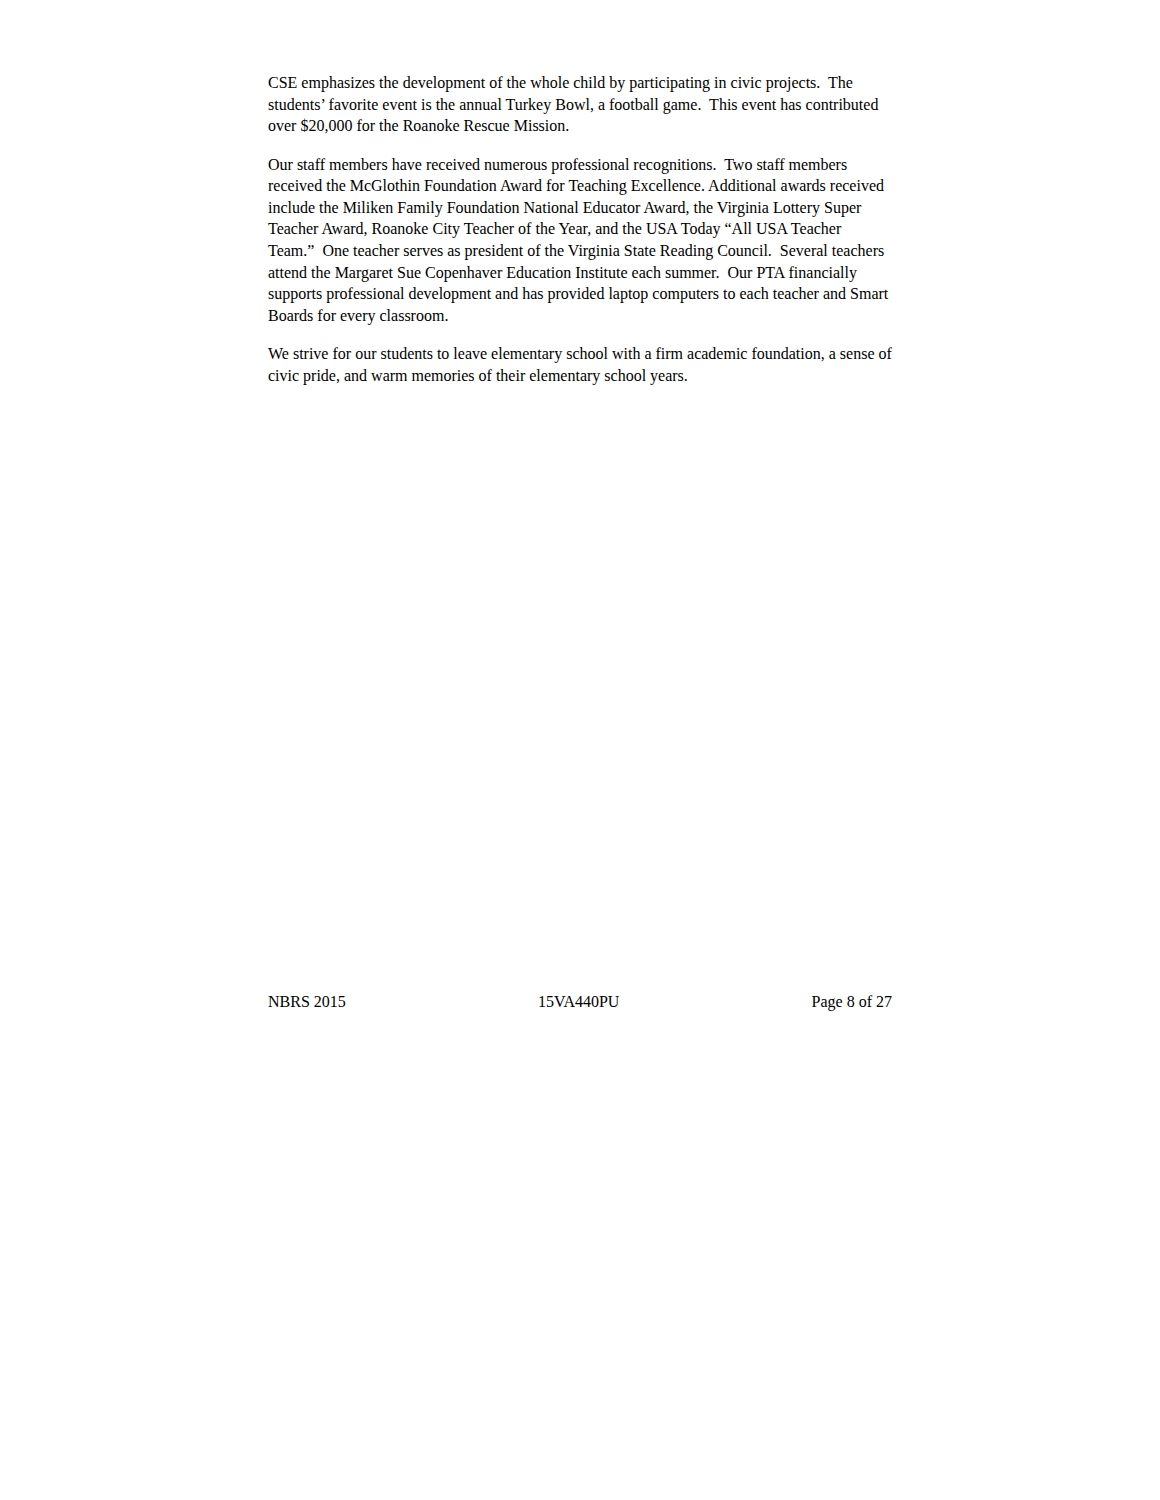CSE emphasizes the development of the whole child by participating in civic projects. The students’ favorite event is the annual Turkey Bowl, a football game. This event has contributed over $20,000 for the Roanoke Rescue Mission.
Our staff members have received numerous professional recognitions. Two staff members received the McGlothin Foundation Award for Teaching Excellence. Additional awards received include the Miliken Family Foundation National Educator Award, the Virginia Lottery Super Teacher Award, Roanoke City Teacher of the Year, and the USA Today “All USA Teacher Team.” One teacher serves as president of the Virginia State Reading Council. Several teachers attend the Margaret Sue Copenhaver Education Institute each summer. Our PTA financially supports professional development and has provided laptop computers to each teacher and Smart Boards for every classroom.
We strive for our students to leave elementary school with a firm academic foundation, a sense of civic pride, and warm memories of their elementary school years.
NBRS 2015 15VA440PU Page 8 of 27